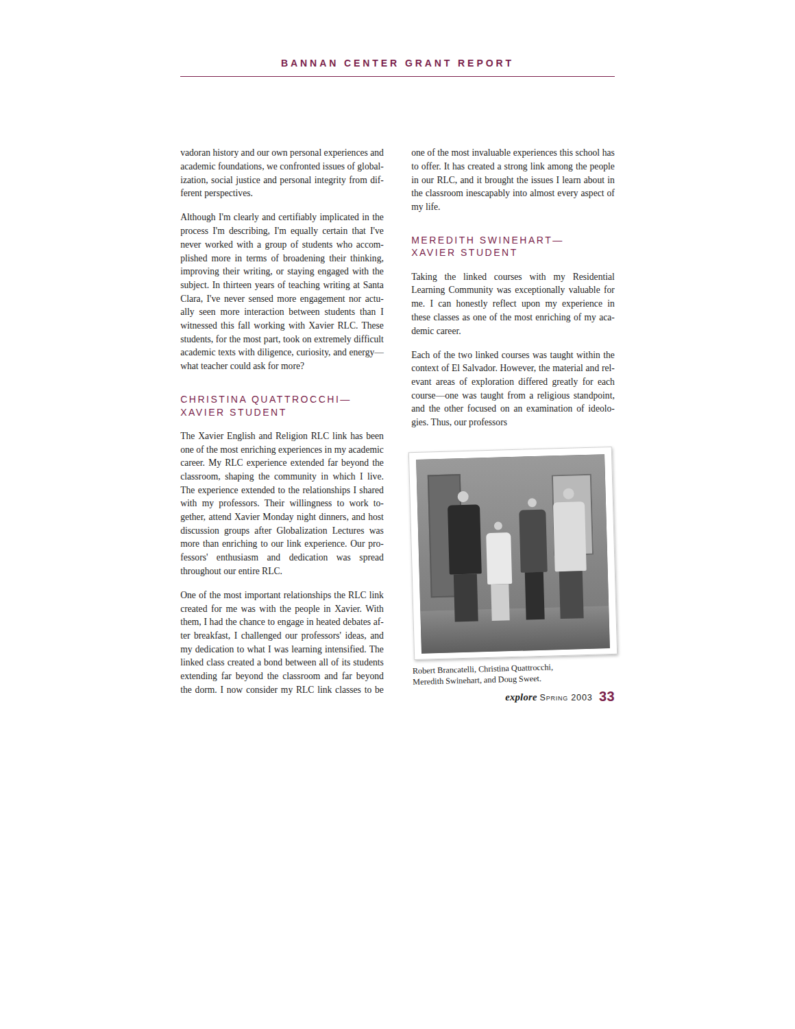Bannan Center Grant Report
vadoran history and our own personal experiences and academic foundations, we confronted issues of globalization, social justice and personal integrity from different perspectives.
Although I'm clearly and certifiably implicated in the process I'm describing, I'm equally certain that I've never worked with a group of students who accomplished more in terms of broadening their thinking, improving their writing, or staying engaged with the subject. In thirteen years of teaching writing at Santa Clara, I've never sensed more engagement nor actually seen more interaction between students than I witnessed this fall working with Xavier RLC. These students, for the most part, took on extremely difficult academic texts with diligence, curiosity, and energy—what teacher could ask for more?
Christina Quattrocchi—
Xavier Student
The Xavier English and Religion RLC link has been one of the most enriching experiences in my academic career. My RLC experience extended far beyond the classroom, shaping the community in which I live. The experience extended to the relationships I shared with my professors. Their willingness to work together, attend Xavier Monday night dinners, and host discussion groups after Globalization Lectures was more than enriching to our link experience. Our professors' enthusiasm and dedication was spread throughout our entire RLC.
One of the most important relationships the RLC link created for me was with the people in Xavier. With them, I had the chance to engage in heated debates after breakfast, I challenged our professors' ideas, and my dedication to what I was learning intensified. The linked class created a bond between all of its students extending far beyond the classroom and far beyond the dorm. I now consider my RLC link classes to be one of the most invaluable experiences this school has to offer. It has created a strong link among the people in our RLC, and it brought the issues I learn about in the classroom inescapably into almost every aspect of my life.
Meredith Swinehart—
Xavier Student
Taking the linked courses with my Residential Learning Community was exceptionally valuable for me. I can honestly reflect upon my experience in these classes as one of the most enriching of my academic career.
Each of the two linked courses was taught within the context of El Salvador. However, the material and relevant areas of exploration differed greatly for each course—one was taught from a religious standpoint, and the other focused on an examination of ideologies. Thus, our professors
Robert Brancatelli, Christina Quattrocchi,
Meredith Swinehart, and Doug Sweet.
explore Spring 2003 33